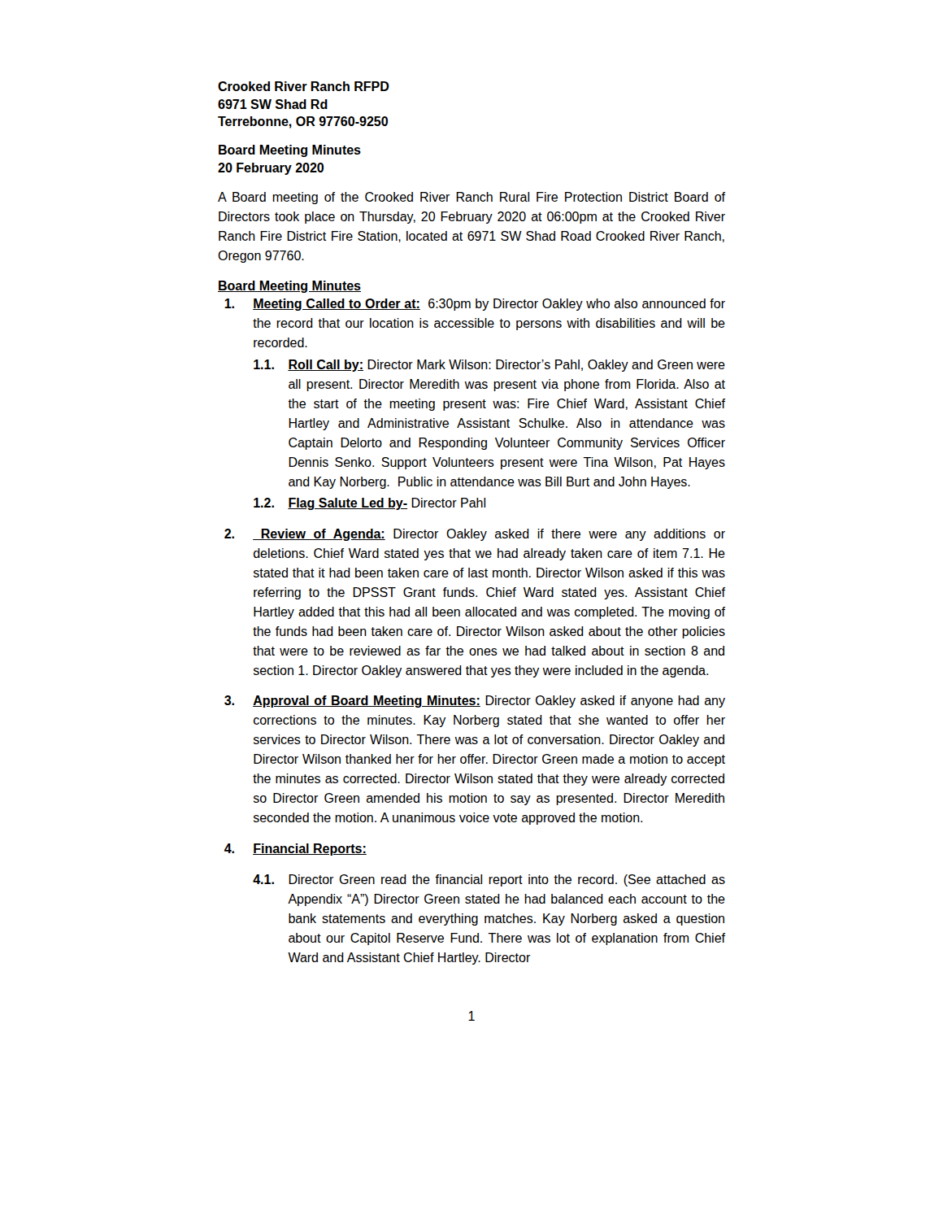Crooked River Ranch RFPD
6971 SW Shad Rd
Terrebonne, OR 97760-9250
Board Meeting Minutes
20 February 2020
A Board meeting of the Crooked River Ranch Rural Fire Protection District Board of Directors took place on Thursday, 20 February 2020 at 06:00pm at the Crooked River Ranch Fire District Fire Station, located at 6971 SW Shad Road Crooked River Ranch, Oregon 97760.
Board Meeting Minutes
Meeting Called to Order at: 6:30pm by Director Oakley who also announced for the record that our location is accessible to persons with disabilities and will be recorded.
Roll Call by: Director Mark Wilson: Director’s Pahl, Oakley and Green were all present. Director Meredith was present via phone from Florida. Also at the start of the meeting present was: Fire Chief Ward, Assistant Chief Hartley and Administrative Assistant Schulke. Also in attendance was Captain Delorto and Responding Volunteer Community Services Officer Dennis Senko. Support Volunteers present were Tina Wilson, Pat Hayes and Kay Norberg. Public in attendance was Bill Burt and John Hayes.
Flag Salute Led by- Director Pahl
Review of Agenda: Director Oakley asked if there were any additions or deletions. Chief Ward stated yes that we had already taken care of item 7.1. He stated that it had been taken care of last month. Director Wilson asked if this was referring to the DPSST Grant funds. Chief Ward stated yes. Assistant Chief Hartley added that this had all been allocated and was completed. The moving of the funds had been taken care of. Director Wilson asked about the other policies that were to be reviewed as far the ones we had talked about in section 8 and section 1. Director Oakley answered that yes they were included in the agenda.
Approval of Board Meeting Minutes: Director Oakley asked if anyone had any corrections to the minutes. Kay Norberg stated that she wanted to offer her services to Director Wilson. There was a lot of conversation. Director Oakley and Director Wilson thanked her for her offer. Director Green made a motion to accept the minutes as corrected. Director Wilson stated that they were already corrected so Director Green amended his motion to say as presented. Director Meredith seconded the motion. A unanimous voice vote approved the motion.
Financial Reports:
4.1. Director Green read the financial report into the record. (See attached as Appendix “A”) Director Green stated he had balanced each account to the bank statements and everything matches. Kay Norberg asked a question about our Capitol Reserve Fund. There was lot of explanation from Chief Ward and Assistant Chief Hartley. Director
1